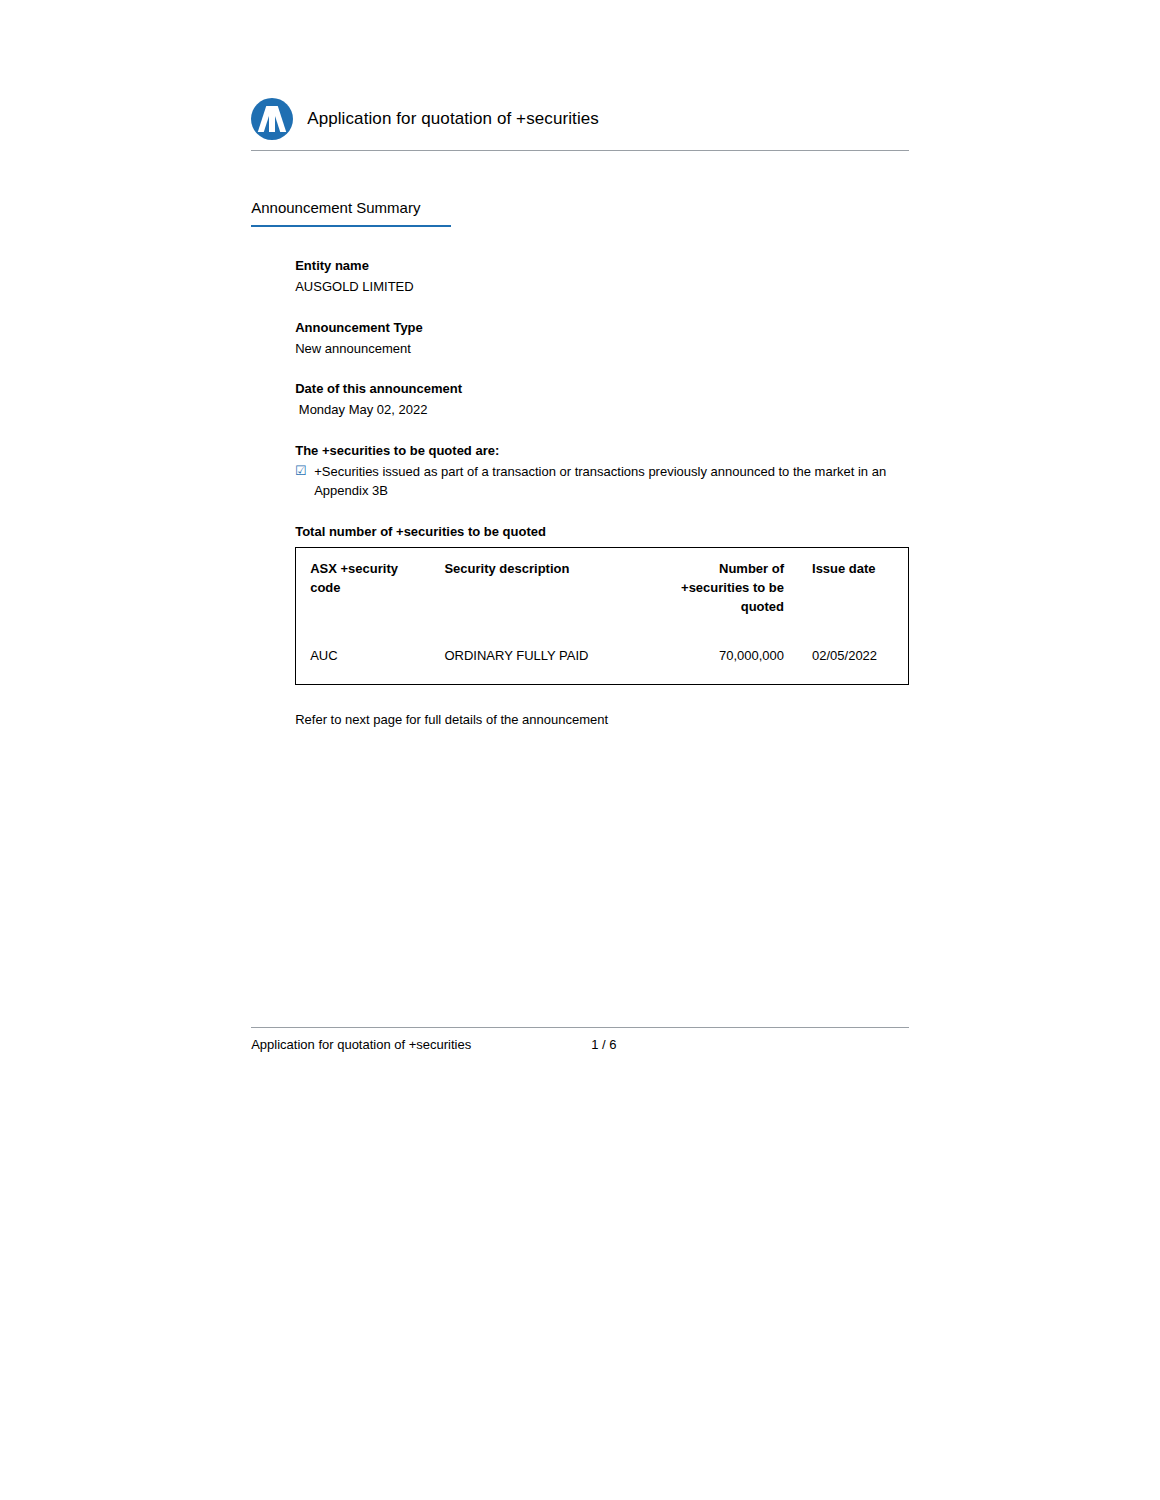Application for quotation of +securities
Announcement Summary
Entity name
AUSGOLD LIMITED
Announcement Type
New announcement
Date of this announcement
Monday May 02, 2022
The +securities to be quoted are:
☑ +Securities issued as part of a transaction or transactions previously announced to the market in an Appendix 3B
Total number of +securities to be quoted
| ASX +security code | Security description | Number of +securities to be quoted | Issue date |
| --- | --- | --- | --- |
| AUC | ORDINARY FULLY PAID | 70,000,000 | 02/05/2022 |
Refer to next page for full details of the announcement
Application for quotation of +securities
1 / 6